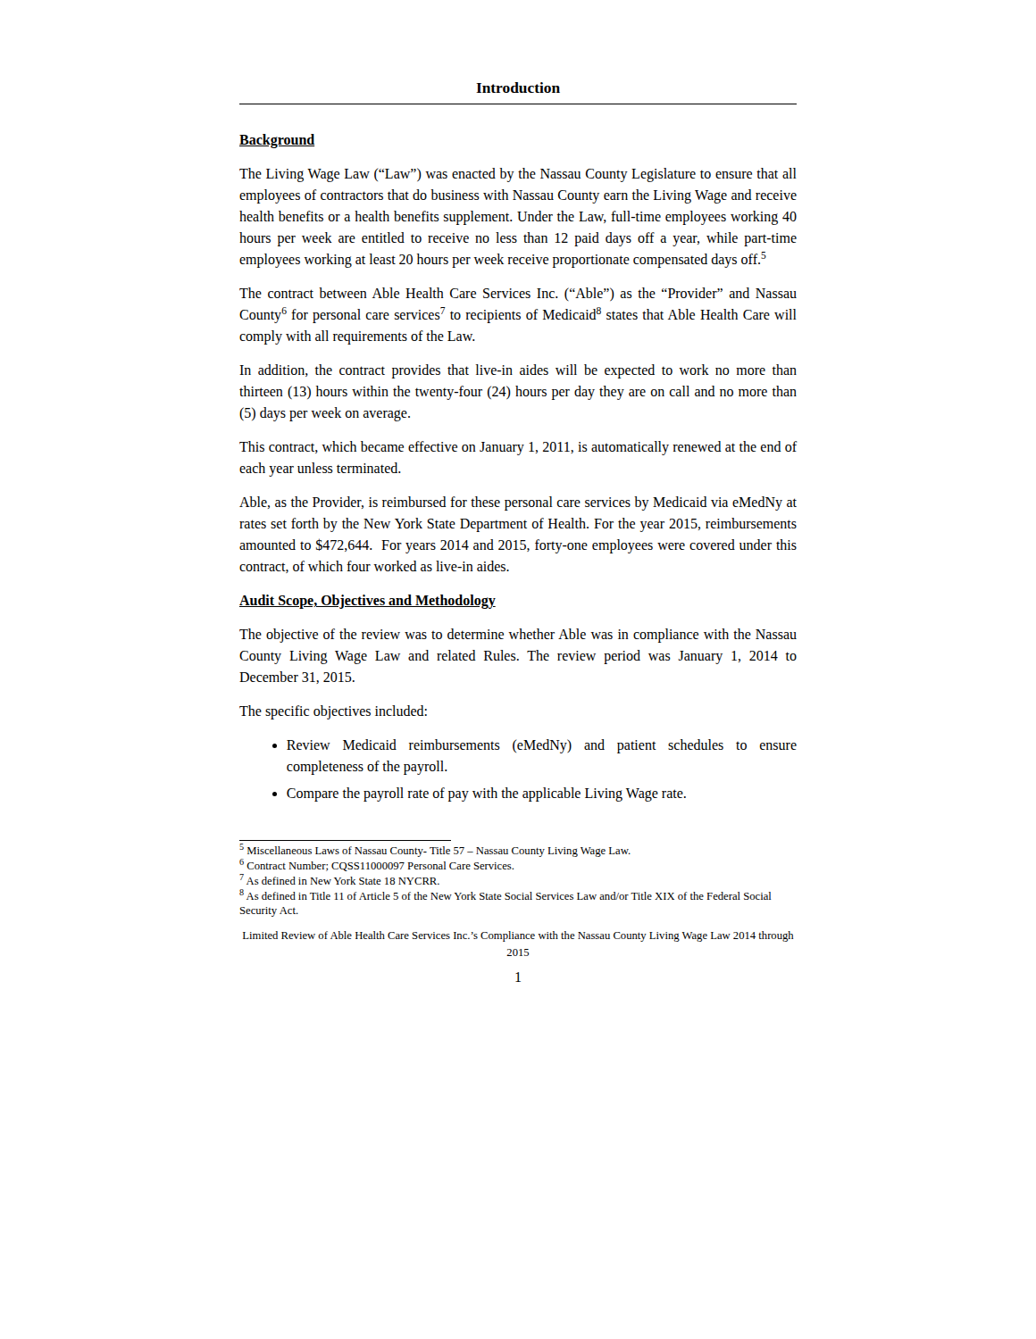Introduction
Background
The Living Wage Law (“Law”) was enacted by the Nassau County Legislature to ensure that all employees of contractors that do business with Nassau County earn the Living Wage and receive health benefits or a health benefits supplement. Under the Law, full-time employees working 40 hours per week are entitled to receive no less than 12 paid days off a year, while part-time employees working at least 20 hours per week receive proportionate compensated days off.5
The contract between Able Health Care Services Inc. (“Able”) as the “Provider” and Nassau County6 for personal care services7 to recipients of Medicaid8 states that Able Health Care will comply with all requirements of the Law.
In addition, the contract provides that live-in aides will be expected to work no more than thirteen (13) hours within the twenty-four (24) hours per day they are on call and no more than (5) days per week on average.
This contract, which became effective on January 1, 2011, is automatically renewed at the end of each year unless terminated.
Able, as the Provider, is reimbursed for these personal care services by Medicaid via eMedNy at rates set forth by the New York State Department of Health. For the year 2015, reimbursements amounted to $472,644. For years 2014 and 2015, forty-one employees were covered under this contract, of which four worked as live-in aides.
Audit Scope, Objectives and Methodology
The objective of the review was to determine whether Able was in compliance with the Nassau County Living Wage Law and related Rules. The review period was January 1, 2014 to December 31, 2015.
The specific objectives included:
Review Medicaid reimbursements (eMedNy) and patient schedules to ensure completeness of the payroll.
Compare the payroll rate of pay with the applicable Living Wage rate.
5 Miscellaneous Laws of Nassau County- Title 57 – Nassau County Living Wage Law.
6 Contract Number; CQSS11000097 Personal Care Services.
7 As defined in New York State 18 NYCRR.
8 As defined in Title 11 of Article 5 of the New York State Social Services Law and/or Title XIX of the Federal Social Security Act.
Limited Review of Able Health Care Services Inc.’s Compliance with the Nassau County Living Wage Law 2014 through 2015
1